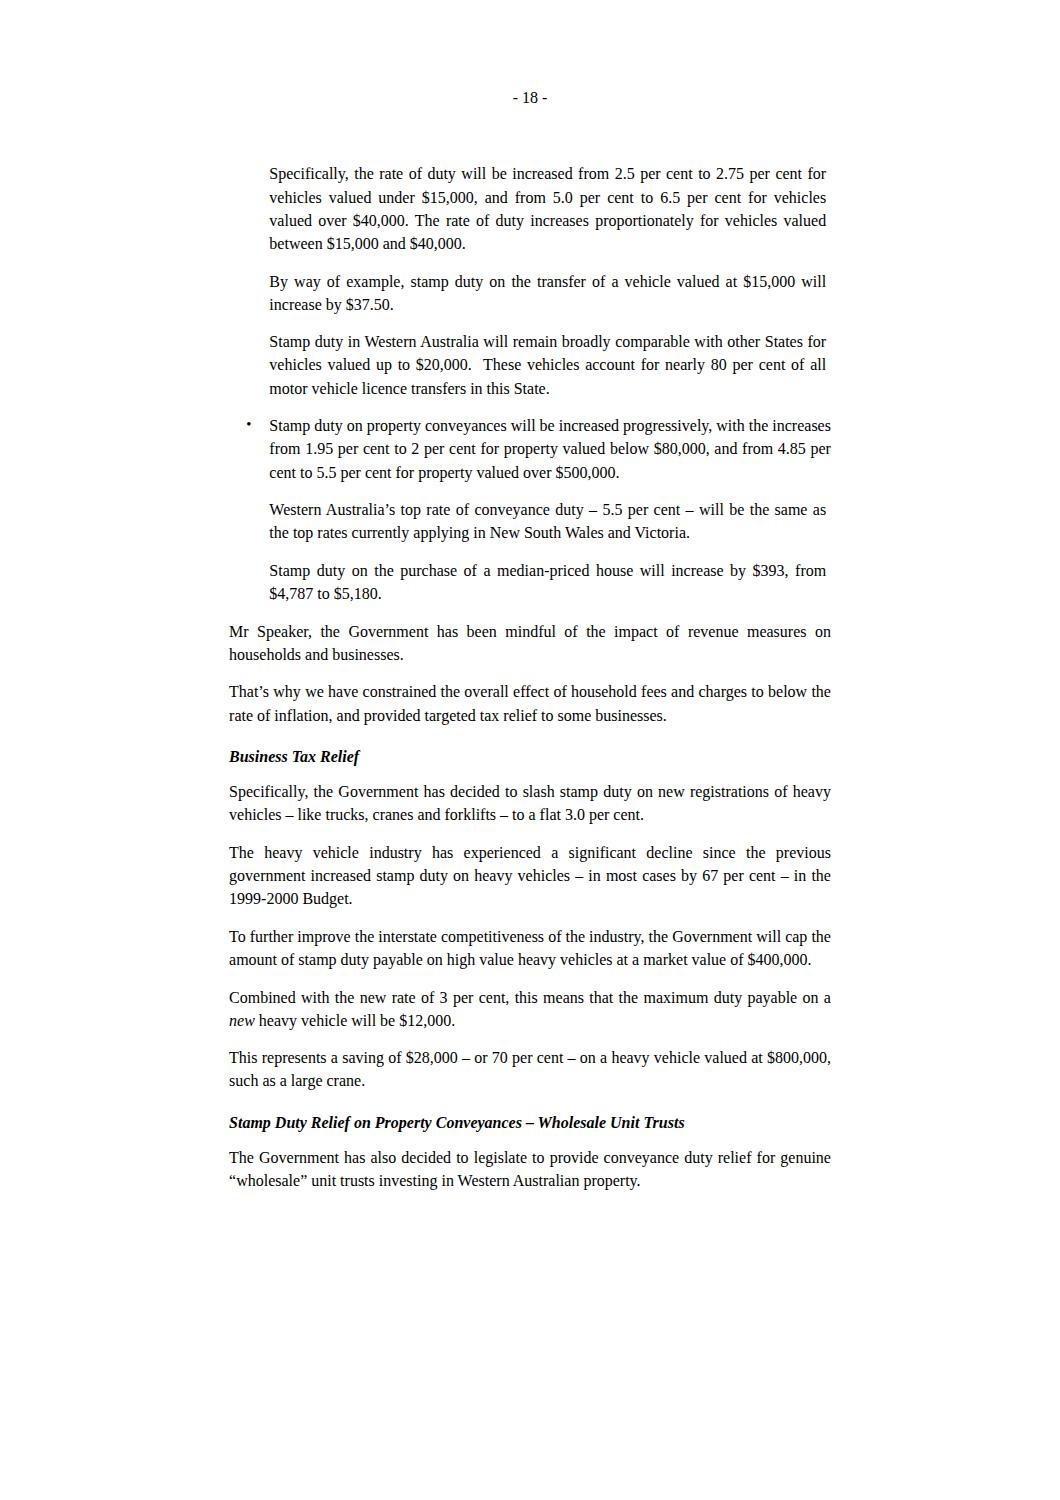- 18 -
Specifically, the rate of duty will be increased from 2.5 per cent to 2.75 per cent for vehicles valued under $15,000, and from 5.0 per cent to 6.5 per cent for vehicles valued over $40,000. The rate of duty increases proportionately for vehicles valued between $15,000 and $40,000.
By way of example, stamp duty on the transfer of a vehicle valued at $15,000 will increase by $37.50.
Stamp duty in Western Australia will remain broadly comparable with other States for vehicles valued up to $20,000. These vehicles account for nearly 80 per cent of all motor vehicle licence transfers in this State.
Stamp duty on property conveyances will be increased progressively, with the increases from 1.95 per cent to 2 per cent for property valued below $80,000, and from 4.85 per cent to 5.5 per cent for property valued over $500,000.
Western Australia’s top rate of conveyance duty – 5.5 per cent – will be the same as the top rates currently applying in New South Wales and Victoria.
Stamp duty on the purchase of a median-priced house will increase by $393, from $4,787 to $5,180.
Mr Speaker, the Government has been mindful of the impact of revenue measures on households and businesses.
That’s why we have constrained the overall effect of household fees and charges to below the rate of inflation, and provided targeted tax relief to some businesses.
Business Tax Relief
Specifically, the Government has decided to slash stamp duty on new registrations of heavy vehicles – like trucks, cranes and forklifts – to a flat 3.0 per cent.
The heavy vehicle industry has experienced a significant decline since the previous government increased stamp duty on heavy vehicles – in most cases by 67 per cent – in the 1999-2000 Budget.
To further improve the interstate competitiveness of the industry, the Government will cap the amount of stamp duty payable on high value heavy vehicles at a market value of $400,000.
Combined with the new rate of 3 per cent, this means that the maximum duty payable on a new heavy vehicle will be $12,000.
This represents a saving of $28,000 – or 70 per cent – on a heavy vehicle valued at $800,000, such as a large crane.
Stamp Duty Relief on Property Conveyances – Wholesale Unit Trusts
The Government has also decided to legislate to provide conveyance duty relief for genuine “wholesale” unit trusts investing in Western Australian property.